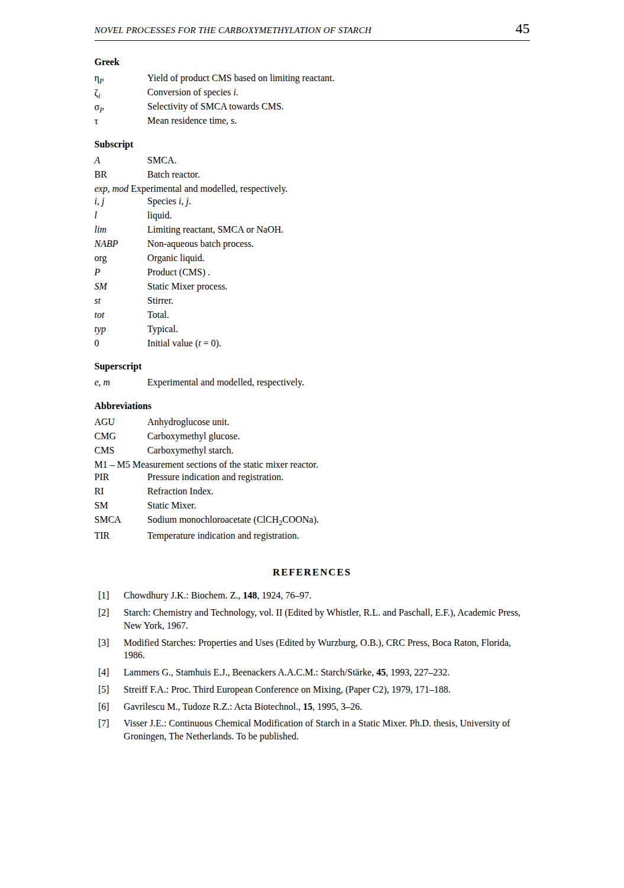NOVEL PROCESSES FOR THE CARBOXYMETHYLATION OF STARCH 45
Greek
ηP
Yield of product CMS based on limiting reactant.
ζi
Conversion of species i.
σP
Selectivity of SMCA towards CMS.
τ
Mean residence time, s.
Subscript
A
SMCA.
BR
Batch reactor.
exp, mod Experimental and modelled, respectively.
i, j
Species i, j.
l
liquid.
lim
Limiting reactant, SMCA or NaOH.
NABP
Non-aqueous batch process.
org
Organic liquid.
P
Product (CMS) .
SM
Static Mixer process.
st
Stirrer.
tot
Total.
typ
Typical.
0
Initial value (t = 0).
Superscript
e, m
Experimental and modelled, respectively.
Abbreviations
AGU
Anhydroglucose unit.
CMG
Carboxymethyl glucose.
CMS
Carboxymethyl starch.
M1 – M5 Measurement sections of the static mixer reactor.
PIR
Pressure indication and registration.
RI
Refraction Index.
SM
Static Mixer.
SMCA
Sodium monochloroacetate (ClCH2 COONa).
TIR
Temperature indication and registration.
REFERENCES
Chowdhury J.K.: Biochem. Z., 148, 1924, 76–97.
Starch: Chemistry and Technology, vol. II (Edited by Whistler, R.L. and Paschall, E.F.), Academic Press, New York, 1967.
Modified Starches: Properties and Uses (Edited by Wurzburg, O.B.), CRC Press, Boca Raton, Florida, 1986.
Lammers G., Stamhuis E.J., Beenackers A.A.C.M.: Starch/Stärke, 45, 1993, 227–232.
Streiff F.A.: Proc. Third European Conference on Mixing, (Paper C2), 1979, 171–188.
Gavrilescu M., Tudoze R.Z.: Acta Biotechnol., 15, 1995, 3–26.
Visser J.E.: Continuous Chemical Modification of Starch in a Static Mixer. Ph.D. thesis, University of Groningen, The Netherlands. To be published.